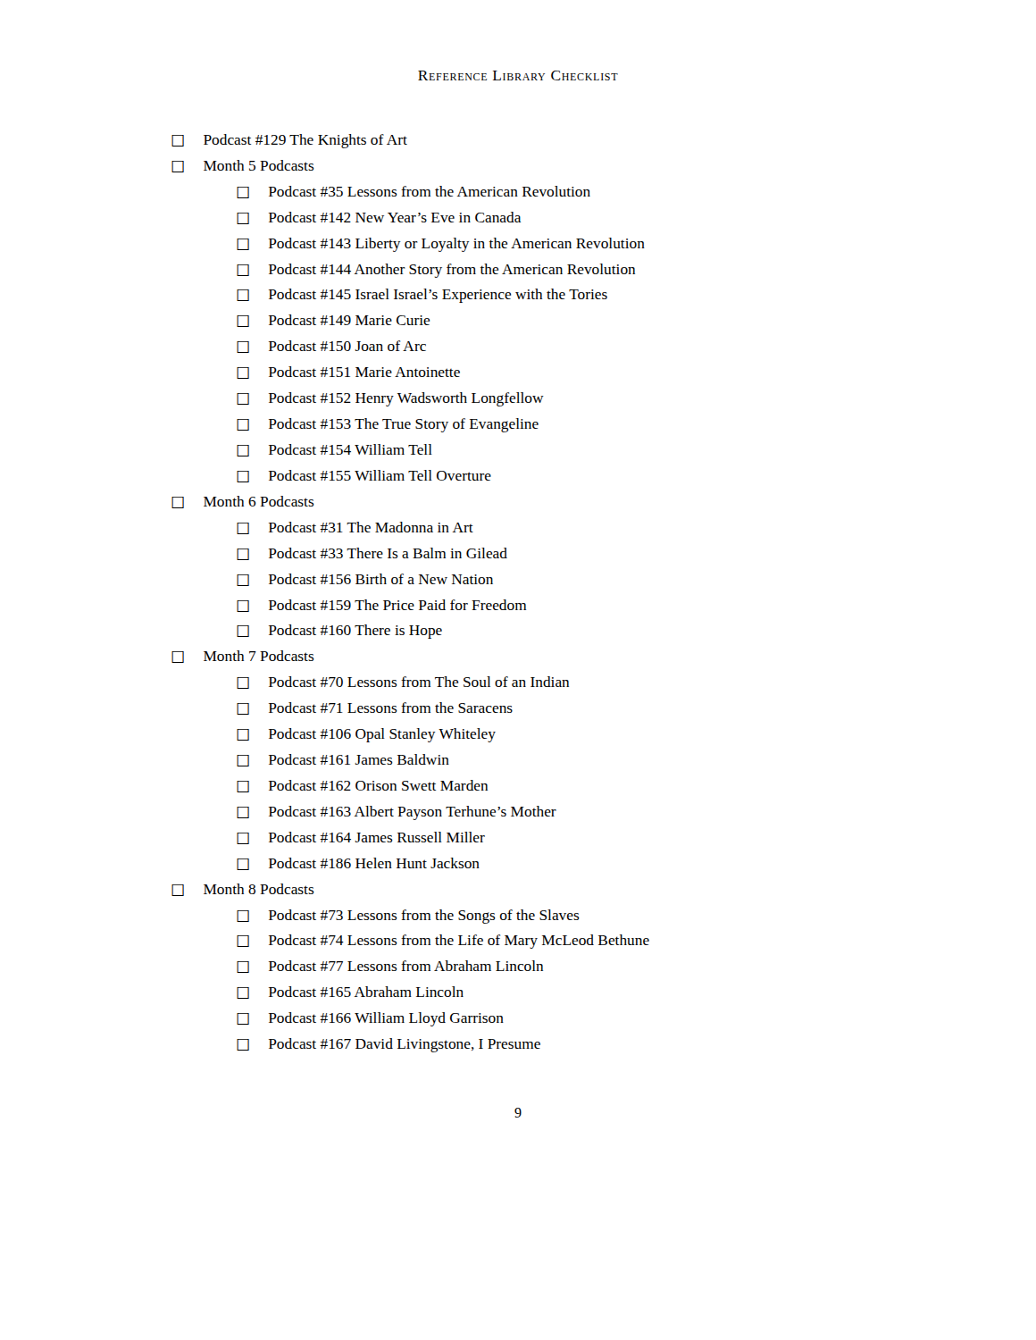Reference Library Checklist
Podcast #129 The Knights of Art
Month 5 Podcasts
Podcast #35 Lessons from the American Revolution
Podcast #142 New Year’s Eve in Canada
Podcast #143 Liberty or Loyalty in the American Revolution
Podcast #144 Another Story from the American Revolution
Podcast #145 Israel Israel’s Experience with the Tories
Podcast #149 Marie Curie
Podcast #150 Joan of Arc
Podcast #151 Marie Antoinette
Podcast #152 Henry Wadsworth Longfellow
Podcast #153 The True Story of Evangeline
Podcast #154 William Tell
Podcast #155 William Tell Overture
Month 6 Podcasts
Podcast #31 The Madonna in Art
Podcast #33 There Is a Balm in Gilead
Podcast #156 Birth of a New Nation
Podcast #159 The Price Paid for Freedom
Podcast #160 There is Hope
Month 7 Podcasts
Podcast #70 Lessons from The Soul of an Indian
Podcast #71 Lessons from the Saracens
Podcast #106 Opal Stanley Whiteley
Podcast #161 James Baldwin
Podcast #162 Orison Swett Marden
Podcast #163 Albert Payson Terhune’s Mother
Podcast #164 James Russell Miller
Podcast #186 Helen Hunt Jackson
Month 8 Podcasts
Podcast #73 Lessons from the Songs of the Slaves
Podcast #74 Lessons from the Life of Mary McLeod Bethune
Podcast #77 Lessons from Abraham Lincoln
Podcast #165 Abraham Lincoln
Podcast #166 William Lloyd Garrison
Podcast #167 David Livingstone, I Presume
9